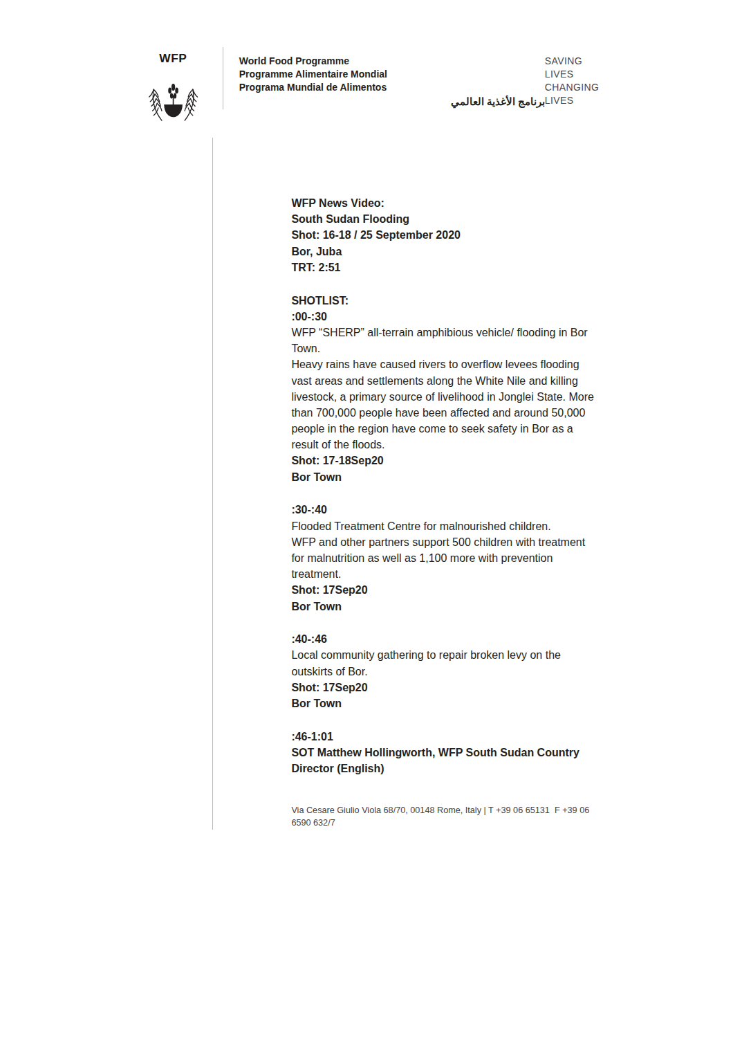WFP
World Food Programme
Programme Alimentaire Mondial
Programa Mundial de Alimentos
برنامج الأغذية العالمي
SAVING LIVES CHANGING LIVES
WFP News Video:
South Sudan Flooding
Shot: 16-18 / 25 September 2020
Bor, Juba
TRT: 2:51
SHOTLIST:
:00-:30
WFP “SHERP” all-terrain amphibious vehicle/ flooding in Bor Town.
Heavy rains have caused rivers to overflow levees flooding vast areas and settlements along the White Nile and killing livestock, a primary source of livelihood in Jonglei State. More than 700,000 people have been affected and around 50,000 people in the region have come to seek safety in Bor as a result of the floods.
Shot: 17-18Sep20
Bor Town
:30-:40
Flooded Treatment Centre for malnourished children.
WFP and other partners support 500 children with treatment for malnutrition as well as 1,100 more with prevention treatment.
Shot: 17Sep20
Bor Town
:40-:46
Local community gathering to repair broken levy on the outskirts of Bor.
Shot: 17Sep20
Bor Town
:46-1:01
SOT Matthew Hollingworth, WFP South Sudan Country Director (English)
Via Cesare Giulio Viola 68/70, 00148 Rome, Italy | T +39 06 65131 F +39 06 6590 632/7